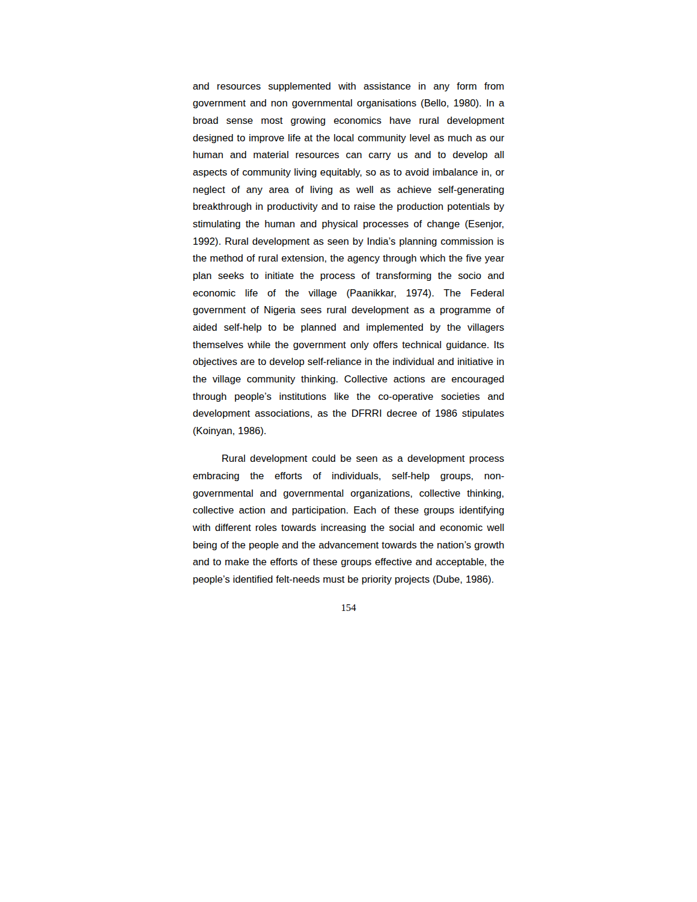and resources supplemented with assistance in any form from government and non governmental organisations (Bello, 1980). In a broad sense most growing economics have rural development designed to improve life at the local community level as much as our human and material resources can carry us and to develop all aspects of community living equitably, so as to avoid imbalance in, or neglect of any area of living as well as achieve self-generating breakthrough in productivity and to raise the production potentials by stimulating the human and physical processes of change (Esenjor, 1992). Rural development as seen by India’s planning commission is the method of rural extension, the agency through which the five year plan seeks to initiate the process of transforming the socio and economic life of the village (Paanikkar, 1974). The Federal government of Nigeria sees rural development as a programme of aided self-help to be planned and implemented by the villagers themselves while the government only offers technical guidance. Its objectives are to develop self-reliance in the individual and initiative in the village community thinking. Collective actions are encouraged through people’s institutions like the co-operative societies and development associations, as the DFRRI decree of 1986 stipulates (Koinyan, 1986).
Rural development could be seen as a development process embracing the efforts of individuals, self-help groups, non-governmental and governmental organizations, collective thinking, collective action and participation. Each of these groups identifying with different roles towards increasing the social and economic well being of the people and the advancement towards the nation’s growth and to make the efforts of these groups effective and acceptable, the people’s identified felt-needs must be priority projects (Dube, 1986).
154